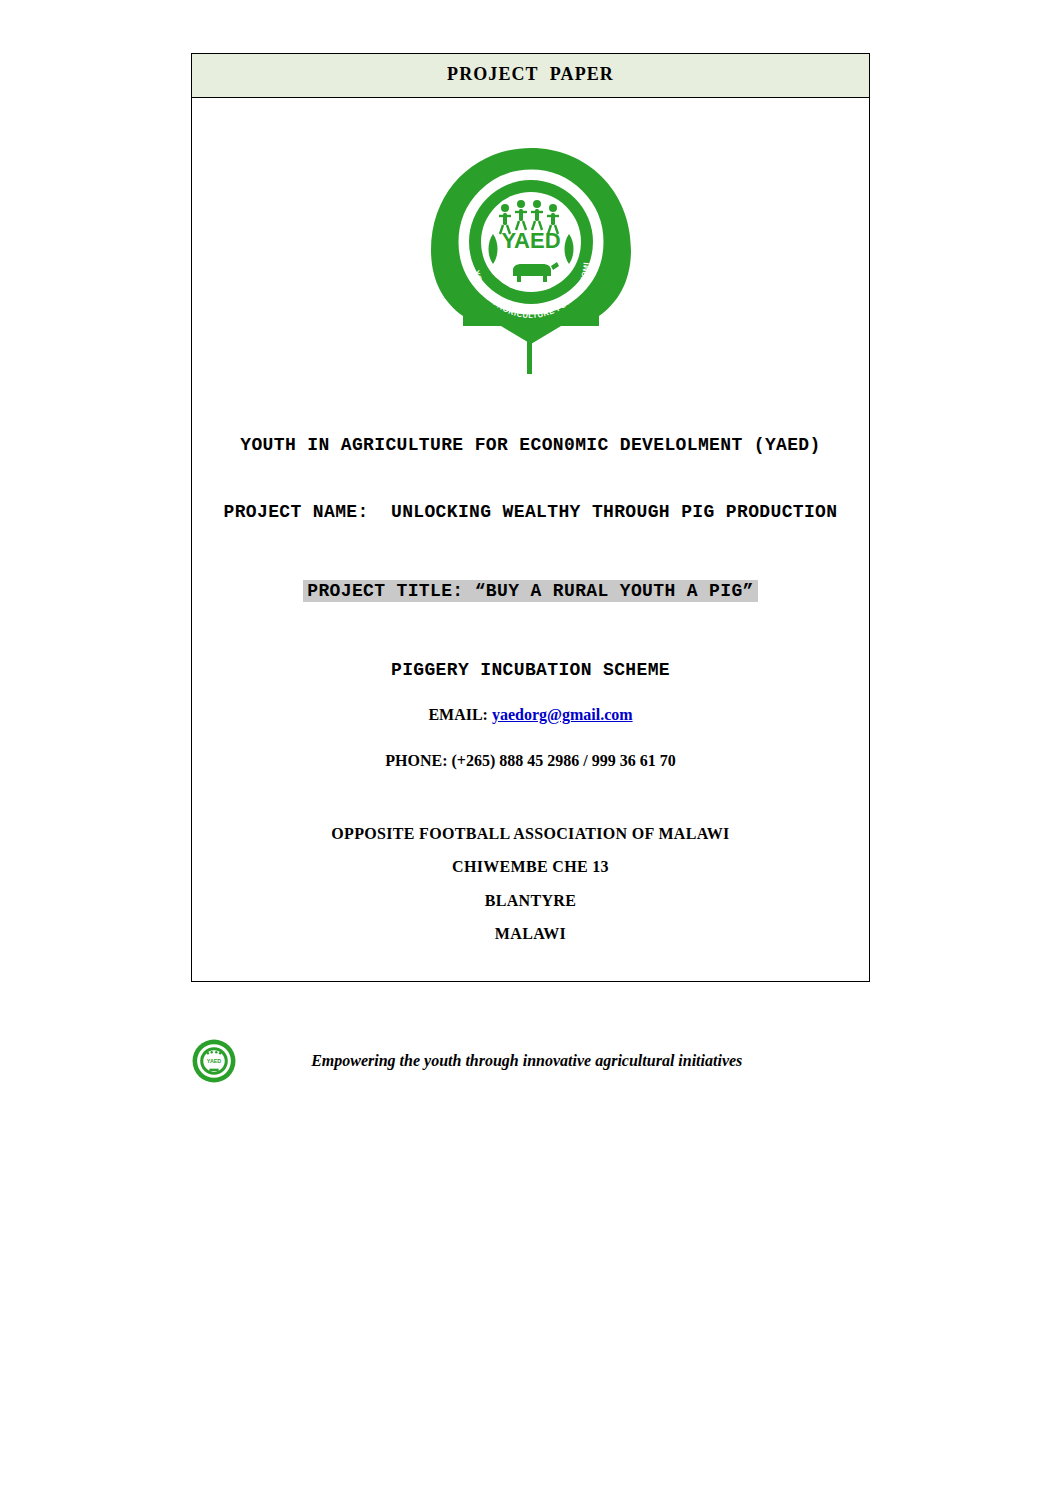PROJECT PAPER
YAED logo YAED YOUTH IN AGRICULTURE FOR ECONOMIC DEVELOPMENT
YOUTH IN AGRICULTURE FOR ECON0MIC DEVELOLMENT (YAED)
PROJECT NAME: UNLOCKING WEALTHY THROUGH PIG PRODUCTION
PROJECT TITLE: “BUY A RURAL YOUTH A PIG”
PIGGERY INCUBATION SCHEME
EMAIL: yaedorg@gmail.com
PHONE: (+265) 888 45 2986 / 999 36 61 70
OPPOSITE FOOTBALL ASSOCIATION OF MALAWI
CHIWEMBE CHE 13
BLANTYRE
MALAWI
YAED small emblem YAED
Empowering the youth through innovative agricultural initiatives